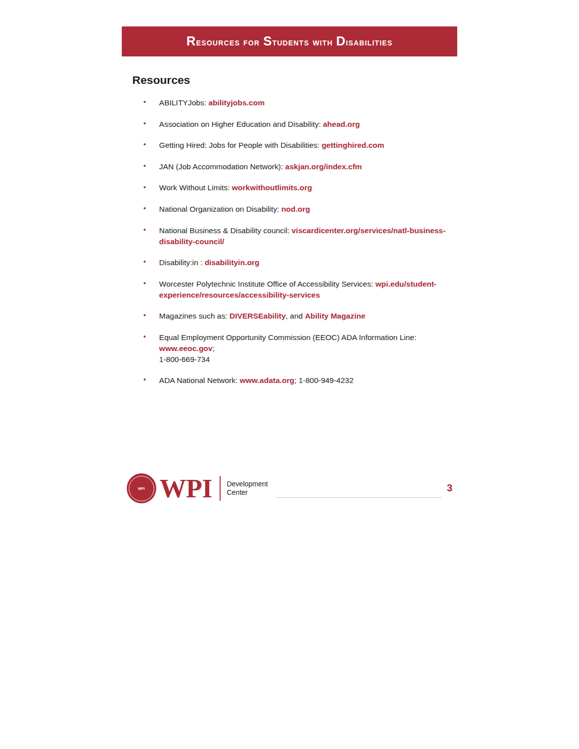Resources for Students with Disabilities
Resources
ABILITYJobs: abilityjobs.com
Association on Higher Education and Disability: ahead.org
Getting Hired: Jobs for People with Disabilities: gettinghired.com
JAN (Job Accommodation Network): askjan.org/index.cfm
Work Without Limits: workwithoutlimits.org
National Organization on Disability: nod.org
National Business & Disability council: viscardicenter.org/services/natl-business-disability-council/
Disability:in : disabilityin.org
Worcester Polytechnic Institute Office of Accessibility Services: wpi.edu/student-experience/resources/accessibility-services
Magazines such as: DIVERSEability, and Ability Magazine
Equal Employment Opportunity Commission (EEOC) ADA Information Line: www.eeoc.gov;
1-800-669-734
ADA National Network: www.adata.org; 1-800-949-4232
WPI
WPI
Development
Center
3